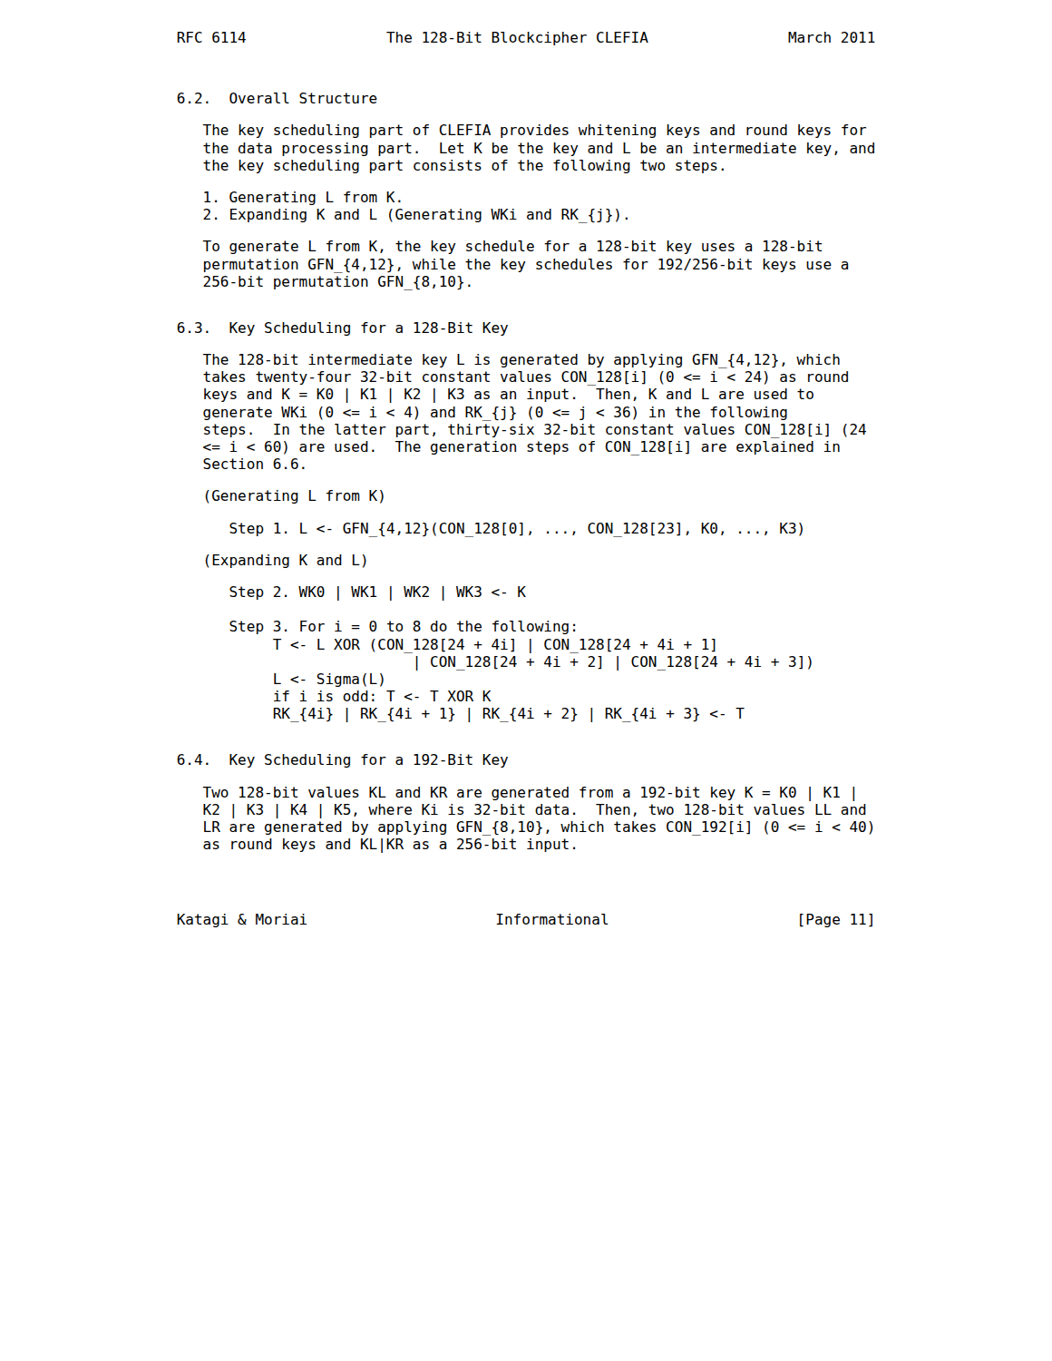RFC 6114 The 128-Bit Blockcipher CLEFIA March 2011
6.2. Overall Structure
The key scheduling part of CLEFIA provides whitening keys and round keys for the data processing part. Let K be the key and L be an intermediate key, and the key scheduling part consists of the following two steps.
1. Generating L from K.
2. Expanding K and L (Generating WKi and RK_{j}).
To generate L from K, the key schedule for a 128-bit key uses a 128-bit permutation GFN_{4,12}, while the key schedules for 192/256-bit keys use a 256-bit permutation GFN_{8,10}.
6.3. Key Scheduling for a 128-Bit Key
The 128-bit intermediate key L is generated by applying GFN_{4,12}, which takes twenty-four 32-bit constant values CON_128[i] (0 <= i < 24) as round keys and K = K0 | K1 | K2 | K3 as an input. Then, K and L are used to generate WKi (0 <= i < 4) and RK_{j} (0 <= j < 36) in the following steps. In the latter part, thirty-six 32-bit constant values CON_128[i] (24 <= i < 60) are used. The generation steps of CON_128[i] are explained in Section 6.6.
(Generating L from K)
Step 1. L <- GFN_{4,12}(CON_128[0], ..., CON_128[23], K0, ..., K3)
(Expanding K and L)
Step 2. WK0 | WK1 | WK2 | WK3 <- K

Step 3. For i = 0 to 8 do the following:
     T <- L XOR (CON_128[24 + 4i] | CON_128[24 + 4i + 1]
                     | CON_128[24 + 4i + 2] | CON_128[24 + 4i + 3])
     L <- Sigma(L)
     if i is odd: T <- T XOR K
     RK_{4i} | RK_{4i + 1} | RK_{4i + 2} | RK_{4i + 3} <- T
6.4. Key Scheduling for a 192-Bit Key
Two 128-bit values KL and KR are generated from a 192-bit key K = K0 | K1 | K2 | K3 | K4 | K5, where Ki is 32-bit data. Then, two 128-bit values LL and LR are generated by applying GFN_{8,10}, which takes CON_192[i] (0 <= i < 40) as round keys and KL|KR as a 256-bit input.
Katagi & Moriai Informational [Page 11]